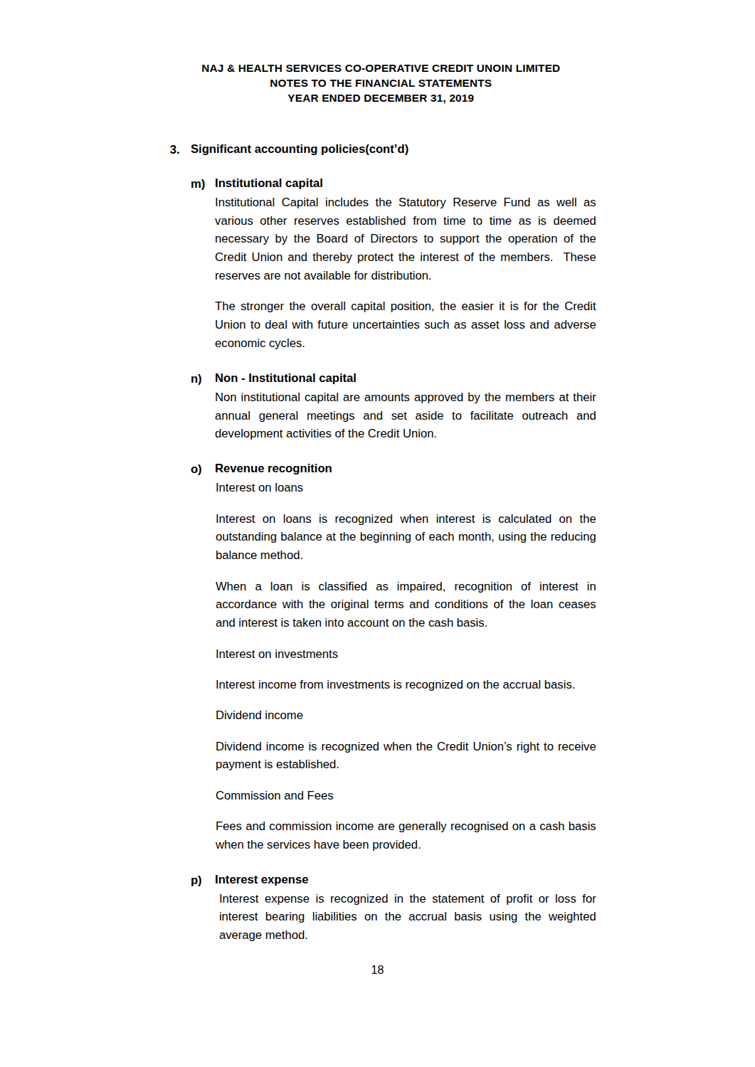NAJ & HEALTH SERVICES CO-OPERATIVE CREDIT UNOIN LIMITED
NOTES TO THE FINANCIAL STATEMENTS
YEAR ENDED DECEMBER 31, 2019
3.
Significant accounting policies(cont’d)
m)
Institutional capital
Institutional Capital includes the Statutory Reserve Fund as well as various other reserves established from time to time as is deemed necessary by the Board of Directors to support the operation of the Credit Union and thereby protect the interest of the members. These reserves are not available for distribution.
The stronger the overall capital position, the easier it is for the Credit Union to deal with future uncertainties such as asset loss and adverse economic cycles.
n)
Non - Institutional capital
Non institutional capital are amounts approved by the members at their annual general meetings and set aside to facilitate outreach and development activities of the Credit Union.
o)
Revenue recognition
Interest on loans
Interest on loans is recognized when interest is calculated on the outstanding balance at the beginning of each month, using the reducing balance method.
When a loan is classified as impaired, recognition of interest in accordance with the original terms and conditions of the loan ceases and interest is taken into account on the cash basis.
Interest on investments
Interest income from investments is recognized on the accrual basis.
Dividend income
Dividend income is recognized when the Credit Union’s right to receive payment is established.
Commission and Fees
Fees and commission income are generally recognised on a cash basis when the services have been provided.
p)
Interest expense
Interest expense is recognized in the statement of profit or loss for interest bearing liabilities on the accrual basis using the weighted average method.
18